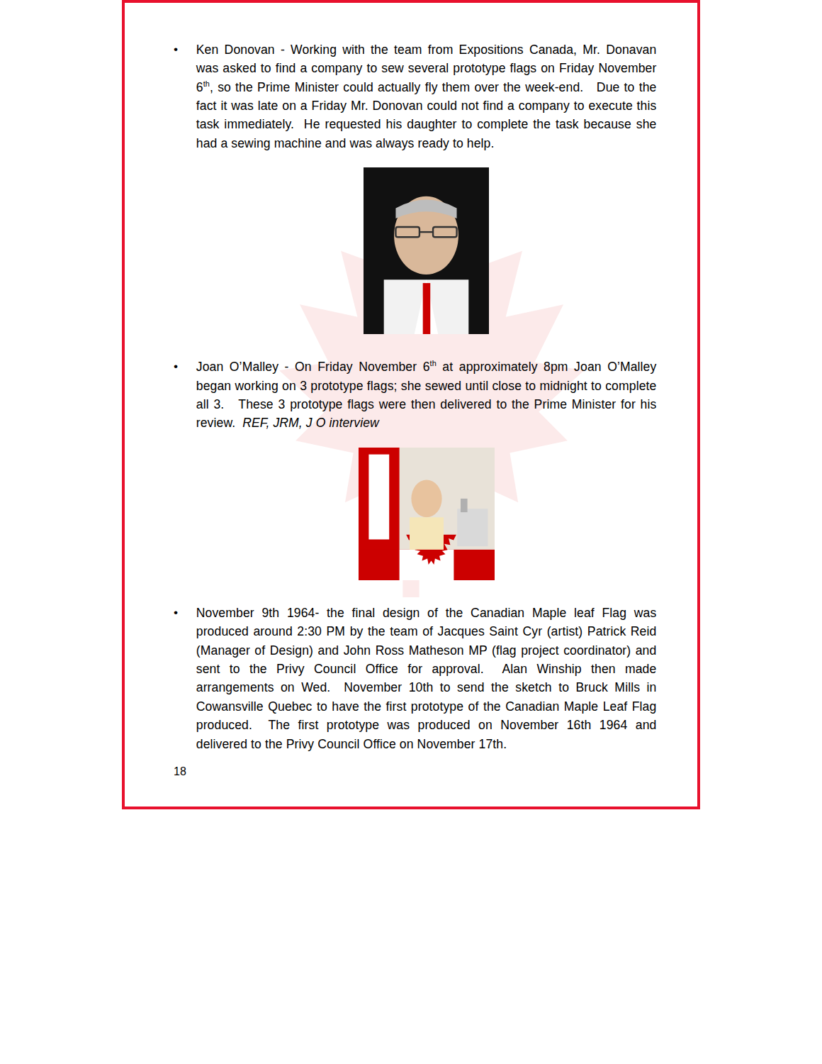Ken Donovan - Working with the team from Expositions Canada, Mr. Donavan was asked to find a company to sew several prototype flags on Friday November 6th, so the Prime Minister could actually fly them over the week-end. Due to the fact it was late on a Friday Mr. Donovan could not find a company to execute this task immediately. He requested his daughter to complete the task because she had a sewing machine and was always ready to help.
Joan O’Malley - On Friday November 6th at approximately 8pm Joan O’Malley began working on 3 prototype flags; she sewed until close to midnight to complete all 3. These 3 prototype flags were then delivered to the Prime Minister for his review. REF, JRM, J O interview
November 9th 1964- the final design of the Canadian Maple leaf Flag was produced around 2:30 PM by the team of Jacques Saint Cyr (artist) Patrick Reid (Manager of Design) and John Ross Matheson MP (flag project coordinator) and sent to the Privy Council Office for approval. Alan Winship then made arrangements on Wed. November 10th to send the sketch to Bruck Mills in Cowansville Quebec to have the first prototype of the Canadian Maple Leaf Flag produced. The first prototype was produced on November 16th 1964 and delivered to the Privy Council Office on November 17th.
18